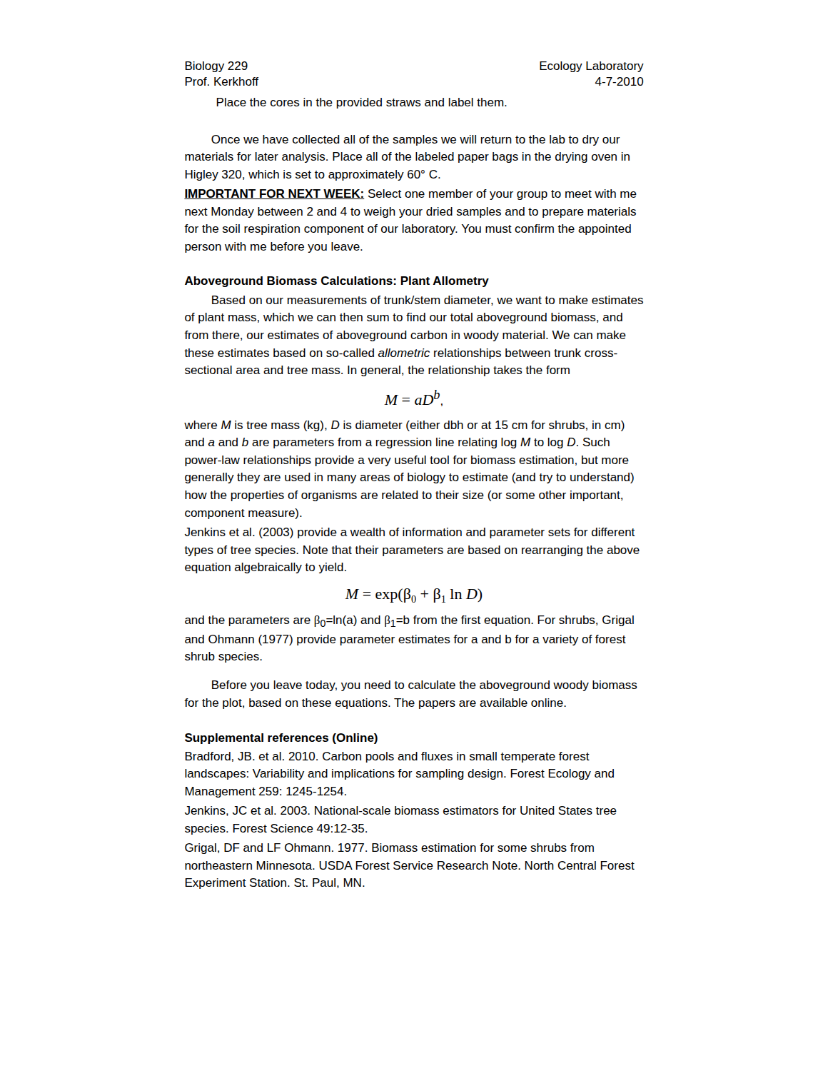Biology 229
Prof. Kerkhoff
Ecology Laboratory
4-7-2010
Place the cores in the provided straws and label them.
Once we have collected all of the samples we will return to the lab to dry our materials for later analysis. Place all of the labeled paper bags in the drying oven in Higley 320, which is set to approximately 60° C.
IMPORTANT FOR NEXT WEEK: Select one member of your group to meet with me next Monday between 2 and 4 to weigh your dried samples and to prepare materials for the soil respiration component of our laboratory. You must confirm the appointed person with me before you leave.
Aboveground Biomass Calculations: Plant Allometry
Based on our measurements of trunk/stem diameter, we want to make estimates of plant mass, which we can then sum to find our total aboveground biomass, and from there, our estimates of aboveground carbon in woody material. We can make these estimates based on so-called allometric relationships between trunk cross-sectional area and tree mass. In general, the relationship takes the form
M = aDb,
where M is tree mass (kg), D is diameter (either dbh or at 15 cm for shrubs, in cm) and a and b are parameters from a regression line relating log M to log D. Such power-law relationships provide a very useful tool for biomass estimation, but more generally they are used in many areas of biology to estimate (and try to understand) how the properties of organisms are related to their size (or some other important, component measure).
Jenkins et al. (2003) provide a wealth of information and parameter sets for different types of tree species. Note that their parameters are based on rearranging the above equation algebraically to yield.
M = exp(β 0 + β 1 ln D)
and the parameters are β0=ln(a) and β1=b from the first equation. For shrubs, Grigal and Ohmann (1977) provide parameter estimates for a and b for a variety of forest shrub species.
Before you leave today, you need to calculate the aboveground woody biomass for the plot, based on these equations. The papers are available online.
Supplemental references (Online)
Bradford, JB. et al. 2010. Carbon pools and fluxes in small temperate forest landscapes: Variability and implications for sampling design. Forest Ecology and Management 259: 1245-1254.
Jenkins, JC et al. 2003. National-scale biomass estimators for United States tree species. Forest Science 49:12-35.
Grigal, DF and LF Ohmann. 1977. Biomass estimation for some shrubs from northeastern Minnesota. USDA Forest Service Research Note. North Central Forest Experiment Station. St. Paul, MN.